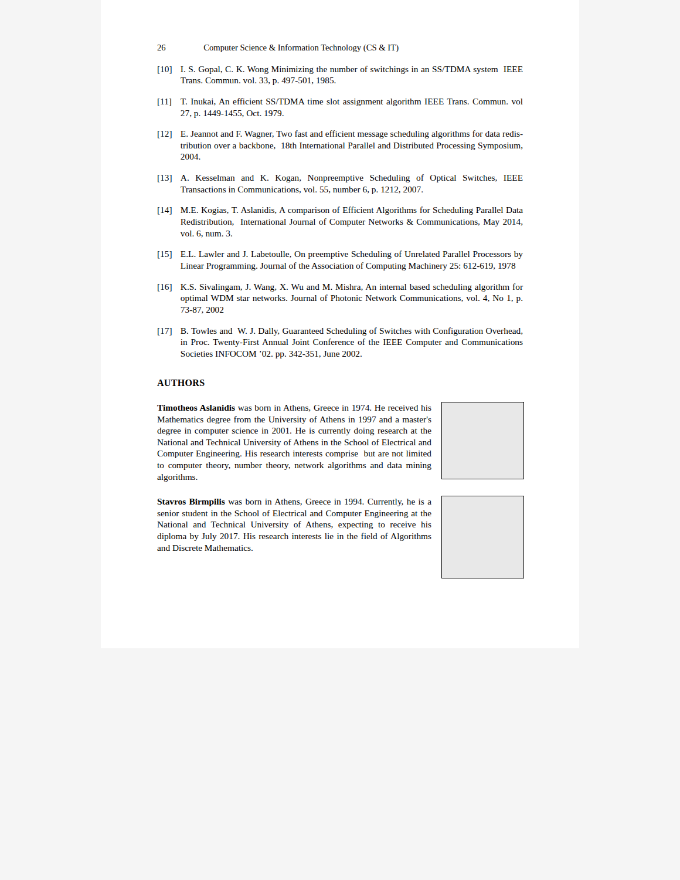26
Computer Science & Information Technology (CS & IT)
[10] I. S. Gopal, C. K. Wong Minimizing the number of switchings in an SS/TDMA system IEEE Trans. Commun. vol. 33, p. 497-501, 1985.
[11] T. Inukai, An efficient SS/TDMA time slot assignment algorithm IEEE Trans. Commun. vol 27, p. 1449-1455, Oct. 1979.
[12] E. Jeannot and F. Wagner, Two fast and efficient message scheduling algorithms for data redistribution over a backbone, 18th International Parallel and Distributed Processing Symposium, 2004.
[13] A. Kesselman and K. Kogan, Nonpreemptive Scheduling of Optical Switches, IEEE Transactions in Communications, vol. 55, number 6, p. 1212, 2007.
[14] M.E. Kogias, T. Aslanidis, A comparison of Efficient Algorithms for Scheduling Parallel Data Redistribution, International Journal of Computer Networks & Communications, May 2014, vol. 6, num. 3.
[15] E.L. Lawler and J. Labetoulle, On preemptive Scheduling of Unrelated Parallel Processors by Linear Programming. Journal of the Association of Computing Machinery 25: 612-619, 1978
[16] K.S. Sivalingam, J. Wang, X. Wu and M. Mishra, An internal based scheduling algorithm for optimal WDM star networks. Journal of Photonic Network Communications, vol. 4, No 1, p. 73-87, 2002
[17] B. Towles and W. J. Dally, Guaranteed Scheduling of Switches with Configuration Overhead, in Proc. Twenty-First Annual Joint Conference of the IEEE Computer and Communications Societies INFOCOM ’02. pp. 342-351, June 2002.
AUTHORS
Timotheos Aslanidis was born in Athens, Greece in 1974. He received his Mathematics degree from the University of Athens in 1997 and a master's degree in computer science in 2001. He is currently doing research at the National and Technical University of Athens in the School of Electrical and Computer Engineering. His research interests comprise but are not limited to computer theory, number theory, network algorithms and data mining algorithms.
Stavros Birmpilis was born in Athens, Greece in 1994. Currently, he is a senior student in the School of Electrical and Computer Engineering at the National and Technical University of Athens, expecting to receive his diploma by July 2017. His research interests lie in the field of Algorithms and Discrete Mathematics.